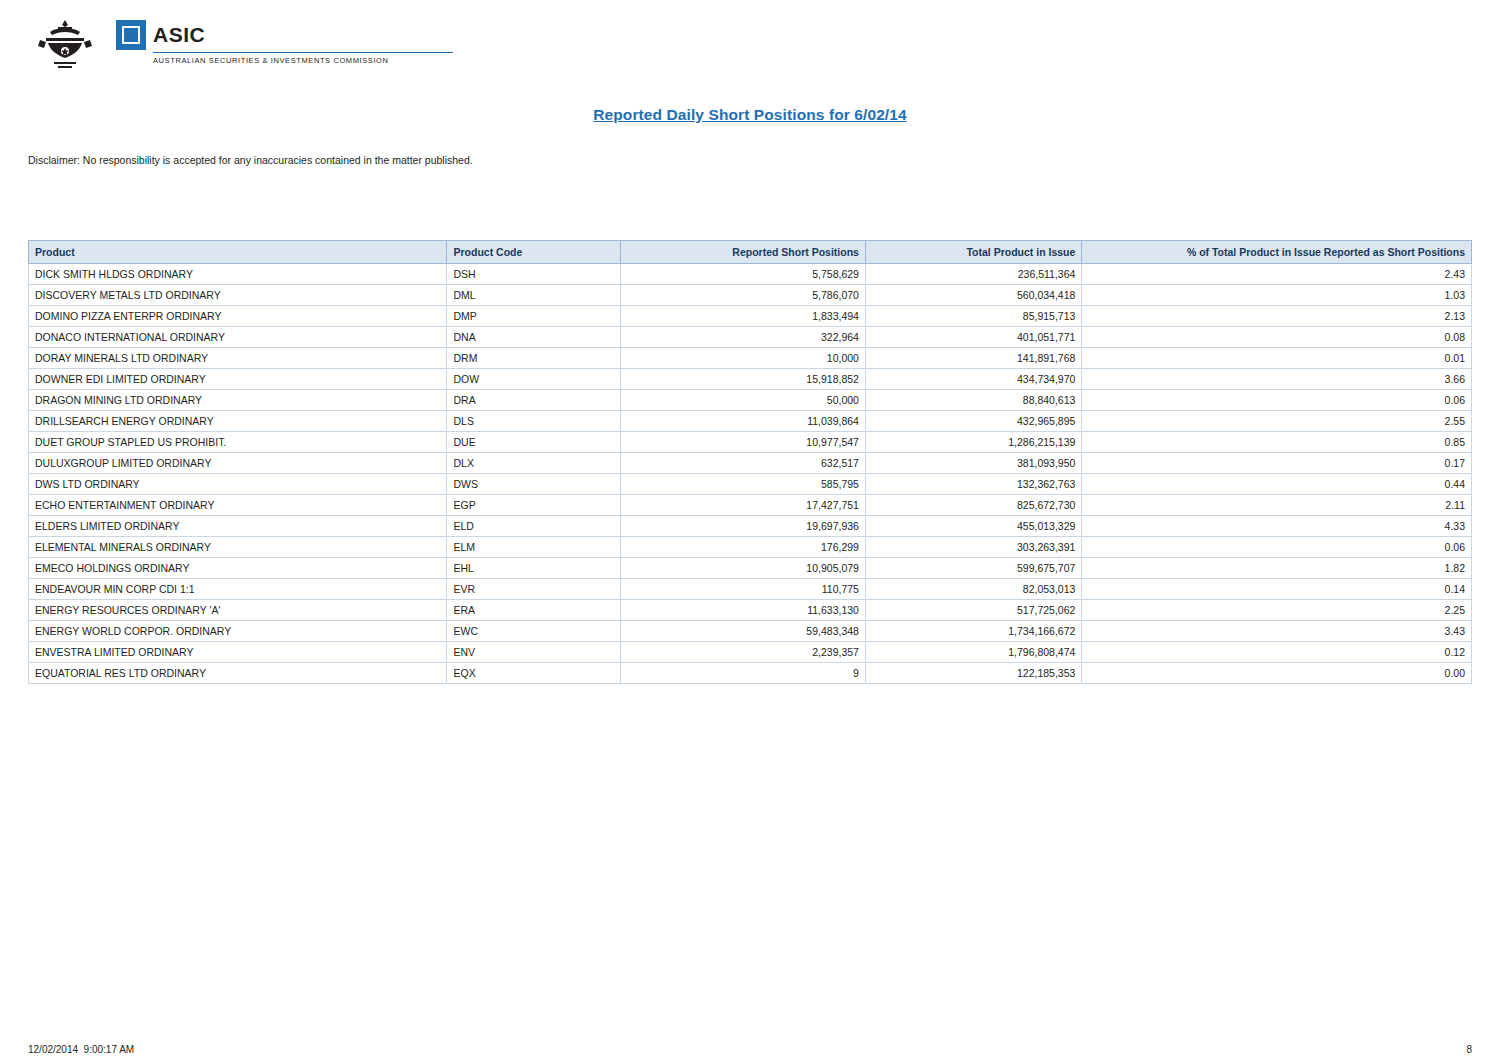ASIC
Australian Securities & Investments Commission
Reported Daily Short Positions for 6/02/14
Disclaimer: No responsibility is accepted for any inaccuracies contained in the matter published.
| Product | Product Code | Reported Short Positions | Total Product in Issue | % of Total Product in Issue Reported as Short Positions |
| --- | --- | --- | --- | --- |
| DICK SMITH HLDGS ORDINARY | DSH | 5,758,629 | 236,511,364 | 2.43 |
| DISCOVERY METALS LTD ORDINARY | DML | 5,786,070 | 560,034,418 | 1.03 |
| DOMINO PIZZA ENTERPR ORDINARY | DMP | 1,833,494 | 85,915,713 | 2.13 |
| DONACO INTERNATIONAL ORDINARY | DNA | 322,964 | 401,051,771 | 0.08 |
| DORAY MINERALS LTD ORDINARY | DRM | 10,000 | 141,891,768 | 0.01 |
| DOWNER EDI LIMITED ORDINARY | DOW | 15,918,852 | 434,734,970 | 3.66 |
| DRAGON MINING LTD ORDINARY | DRA | 50,000 | 88,840,613 | 0.06 |
| DRILLSEARCH ENERGY ORDINARY | DLS | 11,039,864 | 432,965,895 | 2.55 |
| DUET GROUP STAPLED US PROHIBIT. | DUE | 10,977,547 | 1,286,215,139 | 0.85 |
| DULUXGROUP LIMITED ORDINARY | DLX | 632,517 | 381,093,950 | 0.17 |
| DWS LTD ORDINARY | DWS | 585,795 | 132,362,763 | 0.44 |
| ECHO ENTERTAINMENT ORDINARY | EGP | 17,427,751 | 825,672,730 | 2.11 |
| ELDERS LIMITED ORDINARY | ELD | 19,697,936 | 455,013,329 | 4.33 |
| ELEMENTAL MINERALS ORDINARY | ELM | 176,299 | 303,263,391 | 0.06 |
| EMECO HOLDINGS ORDINARY | EHL | 10,905,079 | 599,675,707 | 1.82 |
| ENDEAVOUR MIN CORP CDI 1:1 | EVR | 110,775 | 82,053,013 | 0.14 |
| ENERGY RESOURCES ORDINARY 'A' | ERA | 11,633,130 | 517,725,062 | 2.25 |
| ENERGY WORLD CORPOR. ORDINARY | EWC | 59,483,348 | 1,734,166,672 | 3.43 |
| ENVESTRA LIMITED ORDINARY | ENV | 2,239,357 | 1,796,808,474 | 0.12 |
| EQUATORIAL RES LTD ORDINARY | EQX | 9 | 122,185,353 | 0.00 |
12/02/2014 9:00:17 AM
8